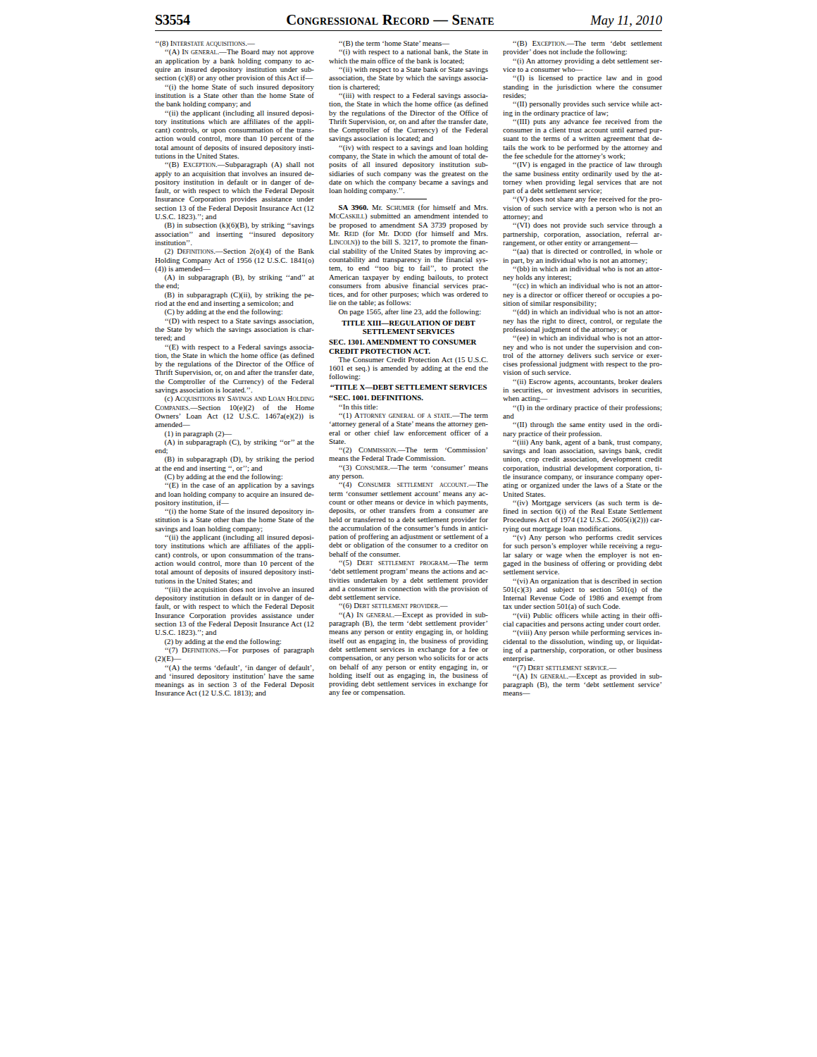S3554
Congressional Record — Senate
May 11, 2010
‘‘(8) Interstate acquisitions.—
‘‘(A) In general.—The Board may not approve an application by a bank holding company to acquire an insured depository institution under subsection (c)(8) or any other provision of this Act if—
‘‘(i) the home State of such insured depository institution is a State other than the home State of the bank holding company; and
‘‘(ii) the applicant (including all insured depository institutions which are affiliates of the applicant) controls, or upon consummation of the transaction would control, more than 10 percent of the total amount of deposits of insured depository institutions in the United States.
‘‘(B) Exception.—Subparagraph (A) shall not apply to an acquisition that involves an insured depository institution in default or in danger of default, or with respect to which the Federal Deposit Insurance Corporation provides assistance under section 13 of the Federal Deposit Insurance Act (12 U.S.C. 1823).’’; and
(B) in subsection (k)(6)(B), by striking ‘‘savings association’’ and inserting ‘‘insured depository institution’’.
(2) Definitions.—Section 2(o)(4) of the Bank Holding Company Act of 1956 (12 U.S.C. 1841(o)(4)) is amended—
(A) in subparagraph (B), by striking ‘‘and’’ at the end;
(B) in subparagraph (C)(ii), by striking the period at the end and inserting a semicolon; and
(C) by adding at the end the following:
‘‘(D) with respect to a State savings association, the State by which the savings association is chartered; and
‘‘(E) with respect to a Federal savings association, the State in which the home office (as defined by the regulations of the Director of the Office of Thrift Supervision, or, on and after the transfer date, the Comptroller of the Currency) of the Federal savings association is located.’’.
(c) Acquisitions by Savings and Loan Holding Companies.—Section 10(e)(2) of the Home Owners’ Loan Act (12 U.S.C. 1467a(e)(2)) is amended—
(1) in paragraph (2)—
(A) in subparagraph (C), by striking ‘‘or’’ at the end;
(B) in subparagraph (D), by striking the period at the end and inserting ‘‘, or’’; and
(C) by adding at the end the following:
‘‘(E) in the case of an application by a savings and loan holding company to acquire an insured depository institution, if—
‘‘(i) the home State of the insured depository institution is a State other than the home State of the savings and loan holding company;
‘‘(ii) the applicant (including all insured depository institutions which are affiliates of the applicant) controls, or upon consummation of the transaction would control, more than 10 percent of the total amount of deposits of insured depository institutions in the United States; and
‘‘(iii) the acquisition does not involve an insured depository institution in default or in danger of default, or with respect to which the Federal Deposit Insurance Corporation provides assistance under section 13 of the Federal Deposit Insurance Act (12 U.S.C. 1823).’’; and
(2) by adding at the end the following:
‘‘(7) Definitions.—For purposes of paragraph (2)(E)—
‘‘(A) the terms ‘default’, ‘in danger of default’, and ‘insured depository institution’ have the same meanings as in section 3 of the Federal Deposit Insurance Act (12 U.S.C. 1813); and
‘‘(B) the term ‘home State’ means—
‘‘(i) with respect to a national bank, the State in which the main office of the bank is located;
‘‘(ii) with respect to a State bank or State savings association, the State by which the savings association is chartered;
‘‘(iii) with respect to a Federal savings association, the State in which the home office (as defined by the regulations of the Director of the Office of Thrift Supervision, or, on and after the transfer date, the Comptroller of the Currency) of the Federal savings association is located; and
‘‘(iv) with respect to a savings and loan holding company, the State in which the amount of total deposits of all insured depository institution subsidiaries of such company was the greatest on the date on which the company became a savings and loan holding company.’’.
SA 3960. Mr. Schumer (for himself and Mrs. McCaskill) submitted an amendment intended to be proposed to amendment SA 3739 proposed by Mr. Reid (for Mr. Dodd (for himself and Mrs. Lincoln)) to the bill S. 3217, to promote the financial stability of the United States by improving accountability and transparency in the financial system, to end ‘‘too big to fail’’, to protect the American taxpayer by ending bailouts, to protect consumers from abusive financial services practices, and for other purposes; which was ordered to lie on the table; as follows:
On page 1565, after line 23, add the following:
TITLE XIII—REGULATION OF DEBT
SETTLEMENT SERVICES
SEC. 1301. AMENDMENT TO CONSUMER CREDIT PROTECTION ACT.
The Consumer Credit Protection Act (15 U.S.C. 1601 et seq.) is amended by adding at the end the following:
‘‘TITLE X—DEBT SETTLEMENT SERVICES
‘‘SEC. 1001. DEFINITIONS.
‘‘In this title:
‘‘(1) Attorney general of a state.—The term ‘attorney general of a State’ means the attorney general or other chief law enforcement officer of a State.
‘‘(2) Commission.—The term ‘Commission’ means the Federal Trade Commission.
‘‘(3) Consumer.—The term ‘consumer’ means any person.
‘‘(4) Consumer settlement account.—The term ‘consumer settlement account’ means any account or other means or device in which payments, deposits, or other transfers from a consumer are held or transferred to a debt settlement provider for the accumulation of the consumer’s funds in anticipation of proffering an adjustment or settlement of a debt or obligation of the consumer to a creditor on behalf of the consumer.
‘‘(5) Debt settlement program.—The term ‘debt settlement program’ means the actions and activities undertaken by a debt settlement provider and a consumer in connection with the provision of debt settlement service.
‘‘(6) Debt settlement provider.—
‘‘(A) In general.—Except as provided in subparagraph (B), the term ‘debt settlement provider’ means any person or entity engaging in, or holding itself out as engaging in, the business of providing debt settlement services in exchange for a fee or compensation, or any person who solicits for or acts on behalf of any person or entity engaging in, or holding itself out as engaging in, the business of providing debt settlement services in exchange for any fee or compensation.
‘‘(B) Exception.—The term ‘debt settlement provider’ does not include the following:
‘‘(i) An attorney providing a debt settlement service to a consumer who—
‘‘(I) is licensed to practice law and in good standing in the jurisdiction where the consumer resides;
‘‘(II) personally provides such service while acting in the ordinary practice of law;
‘‘(III) puts any advance fee received from the consumer in a client trust account until earned pursuant to the terms of a written agreement that details the work to be performed by the attorney and the fee schedule for the attorney’s work;
‘‘(IV) is engaged in the practice of law through the same business entity ordinarily used by the attorney when providing legal services that are not part of a debt settlement service;
‘‘(V) does not share any fee received for the provision of such service with a person who is not an attorney; and
‘‘(VI) does not provide such service through a partnership, corporation, association, referral arrangement, or other entity or arrangement—
‘‘(aa) that is directed or controlled, in whole or in part, by an individual who is not an attorney;
‘‘(bb) in which an individual who is not an attorney holds any interest;
‘‘(cc) in which an individual who is not an attorney is a director or officer thereof or occupies a position of similar responsibility;
‘‘(dd) in which an individual who is not an attorney has the right to direct, control, or regulate the professional judgment of the attorney; or
‘‘(ee) in which an individual who is not an attorney and who is not under the supervision and control of the attorney delivers such service or exercises professional judgment with respect to the provision of such service.
‘‘(ii) Escrow agents, accountants, broker dealers in securities, or investment advisors in securities, when acting—
‘‘(I) in the ordinary practice of their professions; and
‘‘(II) through the same entity used in the ordinary practice of their profession.
‘‘(iii) Any bank, agent of a bank, trust company, savings and loan association, savings bank, credit union, crop credit association, development credit corporation, industrial development corporation, title insurance company, or insurance company operating or organized under the laws of a State or the United States.
‘‘(iv) Mortgage servicers (as such term is defined in section 6(i) of the Real Estate Settlement Procedures Act of 1974 (12 U.S.C. 2605(i)(2))) carrying out mortgage loan modifications.
‘‘(v) Any person who performs credit services for such person’s employer while receiving a regular salary or wage when the employer is not engaged in the business of offering or providing debt settlement service.
‘‘(vi) An organization that is described in section 501(c)(3) and subject to section 501(q) of the Internal Revenue Code of 1986 and exempt from tax under section 501(a) of such Code.
‘‘(vii) Public officers while acting in their official capacities and persons acting under court order.
‘‘(viii) Any person while performing services incidental to the dissolution, winding up, or liquidating of a partnership, corporation, or other business enterprise.
‘‘(7) Debt settlement service.—
‘‘(A) In general.—Except as provided in subparagraph (B), the term ‘debt settlement service’ means—